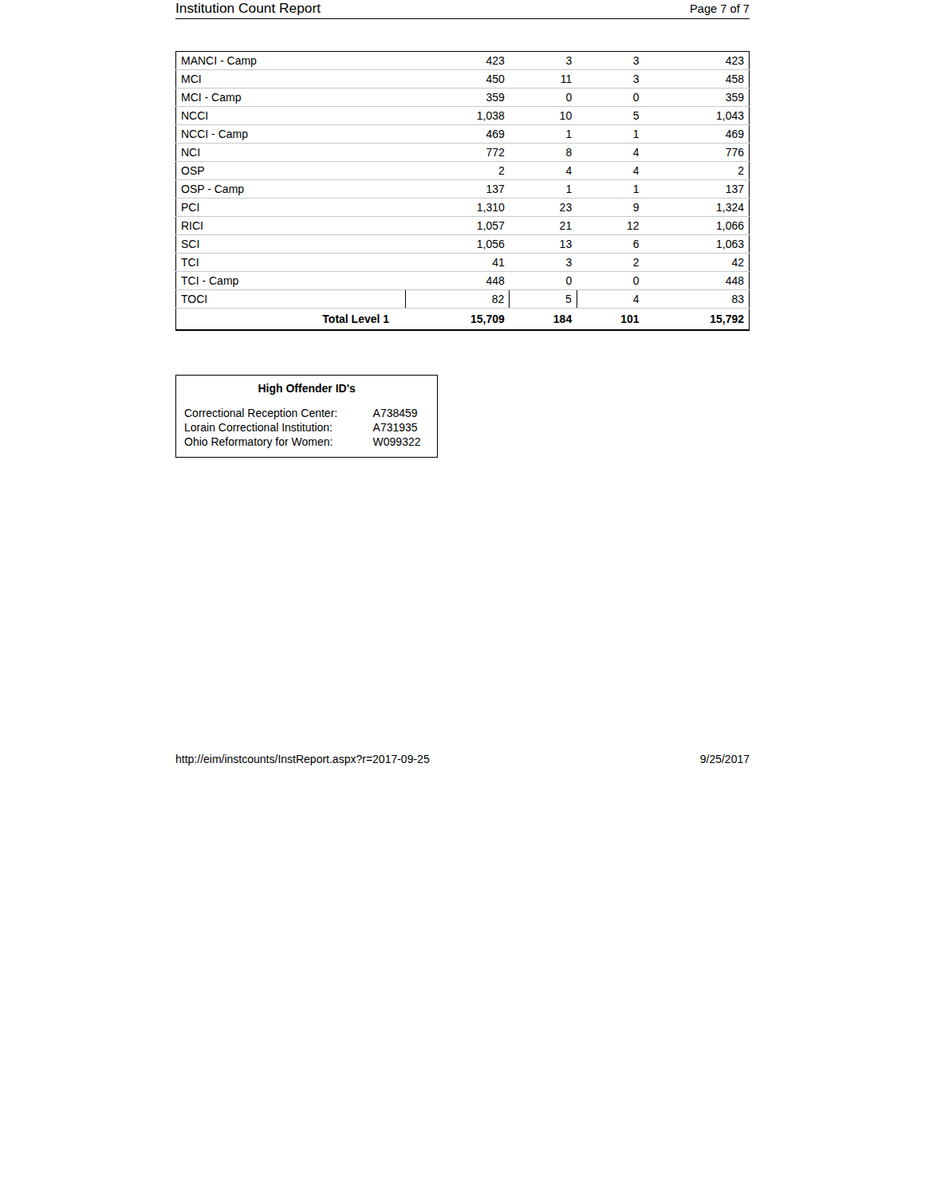Institution Count Report
Page 7 of 7
| MANCI - Camp | 423 | 3 | 3 | 423 |
| MCI | 450 | 11 | 3 | 458 |
| MCI - Camp | 359 | 0 | 0 | 359 |
| NCCI | 1,038 | 10 | 5 | 1,043 |
| NCCI - Camp | 469 | 1 | 1 | 469 |
| NCI | 772 | 8 | 4 | 776 |
| OSP | 2 | 4 | 4 | 2 |
| OSP - Camp | 137 | 1 | 1 | 137 |
| PCI | 1,310 | 23 | 9 | 1,324 |
| RICI | 1,057 | 21 | 12 | 1,066 |
| SCI | 1,056 | 13 | 6 | 1,063 |
| TCI | 41 | 3 | 2 | 42 |
| TCI - Camp | 448 | 0 | 0 | 448 |
| TOCI | 82 | 5 | 4 | 83 |
| Total Level 1 | 15,709 | 184 | 101 | 15,792 |
High Offender ID's
| Correctional Reception Center: | A738459 |
| Lorain Correctional Institution: | A731935 |
| Ohio Reformatory for Women: | W099322 |
http://eim/instcounts/InstReport.aspx?r=2017-09-25
9/25/2017